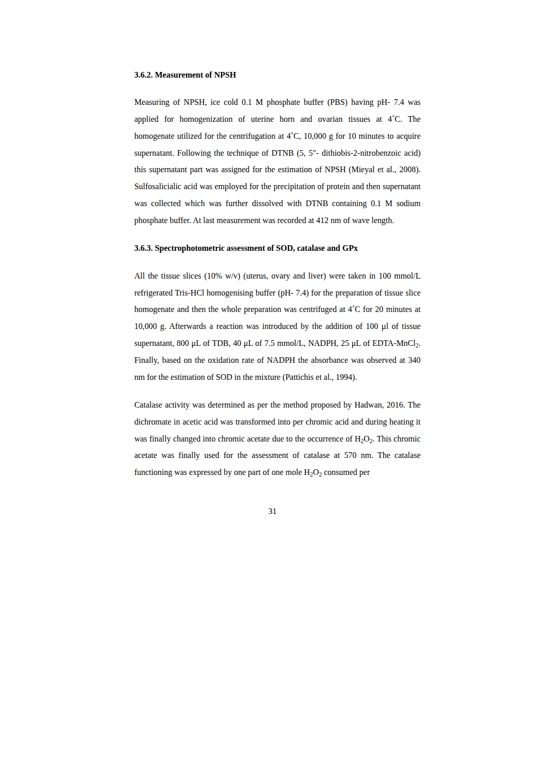3.6.2. Measurement of NPSH
Measuring of NPSH, ice cold 0.1 M phosphate buffer (PBS) having pH- 7.4 was applied for homogenization of uterine horn and ovarian tissues at 4˚C. The homogenate utilized for the centrifugation at 4˚C, 10,000 g for 10 minutes to acquire supernatant. Following the technique of DTNB (5, 5″- dithiobis-2-nitrobenzoic acid) this supernatant part was assigned for the estimation of NPSH (Mieyal et al., 2008). Sulfosalicialic acid was employed for the precipitation of protein and then supernatant was collected which was further dissolved with DTNB containing 0.1 M sodium phosphate buffer. At last measurement was recorded at 412 nm of wave length.
3.6.3. Spectrophotometric assessment of SOD, catalase and GPx
All the tissue slices (10% w/v) (uterus, ovary and liver) were taken in 100 mmol/L refrigerated Tris-HCl homogenising buffer (pH- 7.4) for the preparation of tissue slice homogenate and then the whole preparation was centrifuged at 4˚C for 20 minutes at 10,000 g. Afterwards a reaction was introduced by the addition of 100 µl of tissue supernatant, 800 μL of TDB, 40 μL of 7.5 mmol/L, NADPH, 25 μL of EDTA-MnCl2. Finally, based on the oxidation rate of NADPH the absorbance was observed at 340 nm for the estimation of SOD in the mixture (Pattichis et al., 1994).
Catalase activity was determined as per the method proposed by Hadwan, 2016. The dichromate in acetic acid was transformed into per chromic acid and during heating it was finally changed into chromic acetate due to the occurrence of H2O2. This chromic acetate was finally used for the assessment of catalase at 570 nm. The catalase functioning was expressed by one part of one mole H2O2 consumed per
31